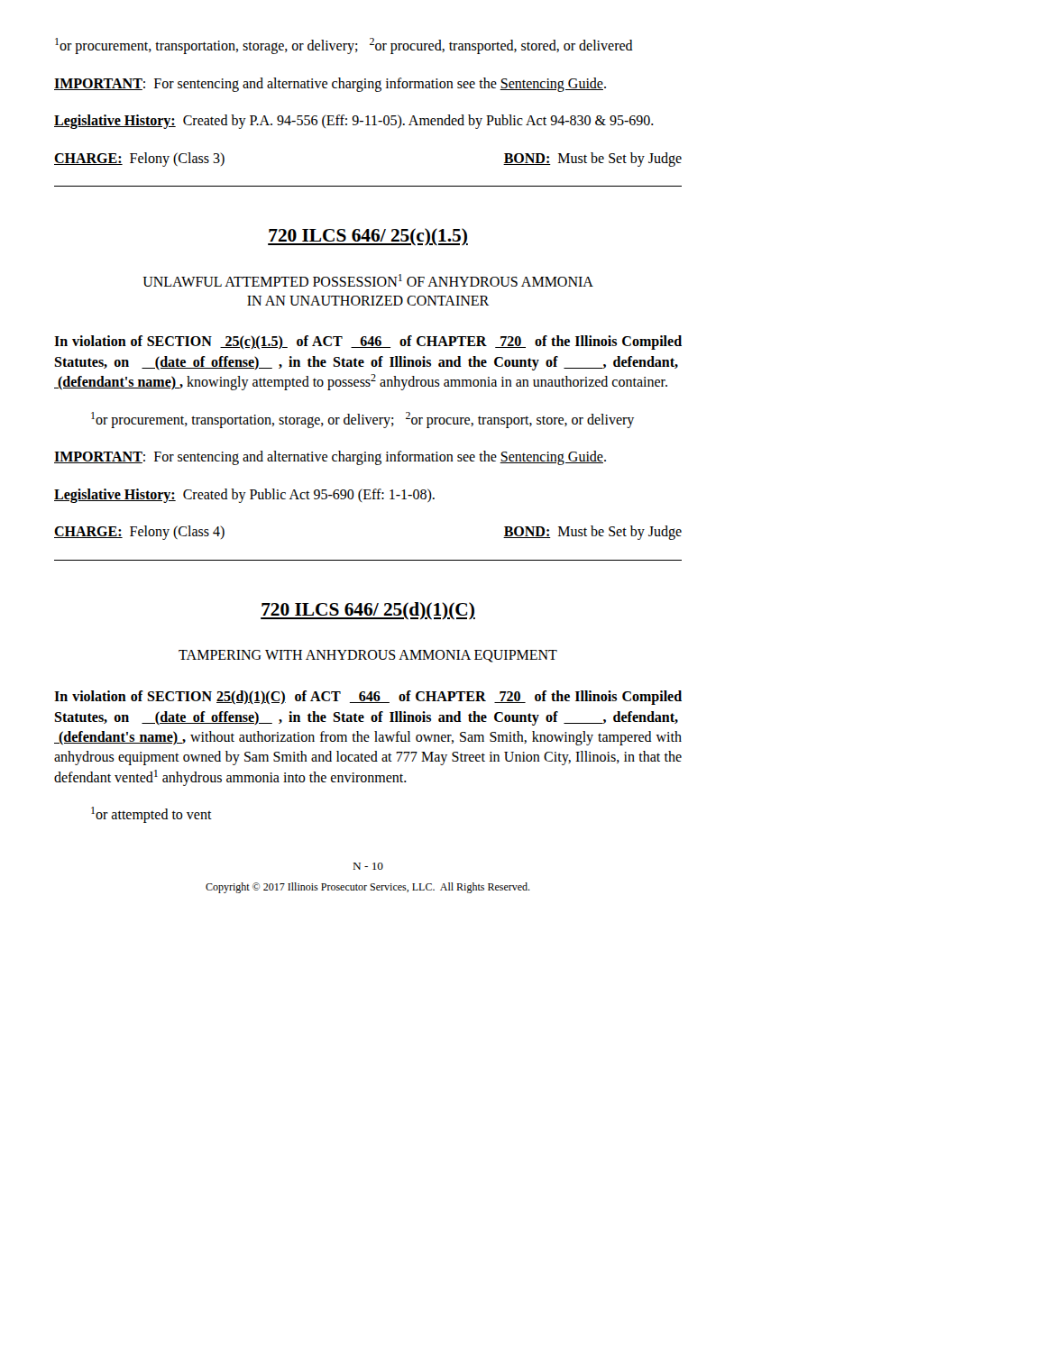1or procurement, transportation, storage, or delivery; 2or procured, transported, stored, or delivered
IMPORTANT: For sentencing and alternative charging information see the Sentencing Guide.
Legislative History: Created by P.A. 94-556 (Eff: 9-11-05). Amended by Public Act 94-830 & 95-690.
CHARGE: Felony (Class 3) BOND: Must be Set by Judge
720 ILCS 646/ 25(c)(1.5)
Unlawful Attempted Possession1 of Anhydrous Ammonia
in an Unauthorized Container
In violation of SECTION 25(c)(1.5) of ACT 646 of CHAPTER 720 of the Illinois Compiled Statutes, on (date of offense) , in the State of Illinois and the County of , defendant, (defendant's name) , knowingly attempted to possess2 anhydrous ammonia in an unauthorized container.
1or procurement, transportation, storage, or delivery; 2or procure, transport, store, or delivery
IMPORTANT: For sentencing and alternative charging information see the Sentencing Guide.
Legislative History: Created by Public Act 95-690 (Eff: 1-1-08).
CHARGE: Felony (Class 4) BOND: Must be Set by Judge
720 ILCS 646/ 25(d)(1)(C)
Tampering with Anhydrous Ammonia Equipment
In violation of SECTION 25(d)(1)(C) of ACT 646 of CHAPTER 720 of the Illinois Compiled Statutes, on (date of offense) , in the State of Illinois and the County of , defendant, (defendant's name) , without authorization from the lawful owner, Sam Smith, knowingly tampered with anhydrous equipment owned by Sam Smith and located at 777 May Street in Union City, Illinois, in that the defendant vented1 anhydrous ammonia into the environment.
1or attempted to vent
N - 10
Copyright © 2017 Illinois Prosecutor Services, LLC. All Rights Reserved.